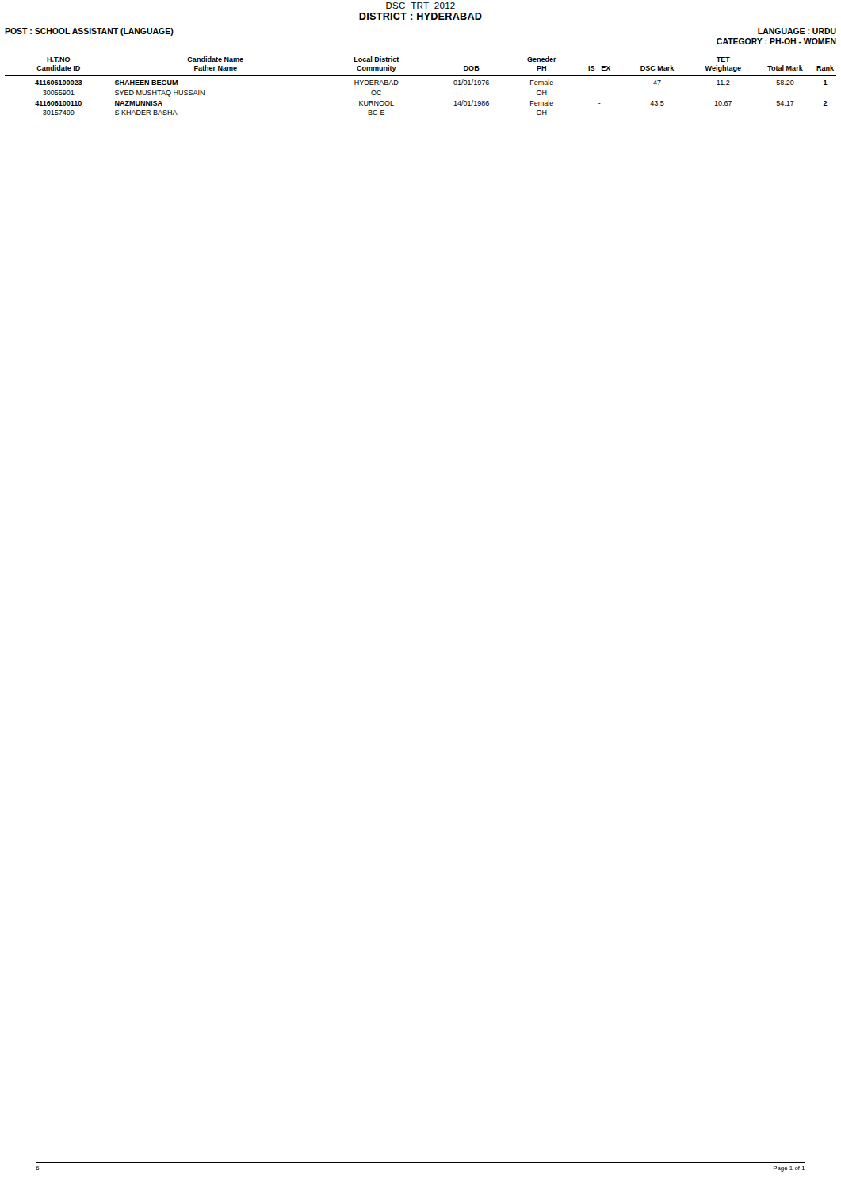DSC_TRT_2012
DISTRICT : HYDERABAD
POST : SCHOOL ASSISTANT (LANGUAGE)
LANGUAGE : URDU
CATEGORY : PH-OH - WOMEN
| H.T.NO Candidate ID | Candidate Name Father Name | Local District Community | DOB | Geneder PH | IS _EX | DSC Mark | TET Weightage | Total Mark | Rank |
| --- | --- | --- | --- | --- | --- | --- | --- | --- | --- |
| 411606100023 | SHAHEEN BEGUM | HYDERABAD | 01/01/1976 | Female | - | 47 | 11.2 | 58.20 | 1 |
| 30055901 | SYED MUSHTAQ HUSSAIN | OC | | OH | | | | | |
| 411606100110 | NAZMUNNISA | KURNOOL | 14/01/1986 | Female | - | 43.5 | 10.67 | 54.17 | 2 |
| 30157499 | S KHADER BASHA | BC-E | | OH | | | | | |
6 Page 1 of 1